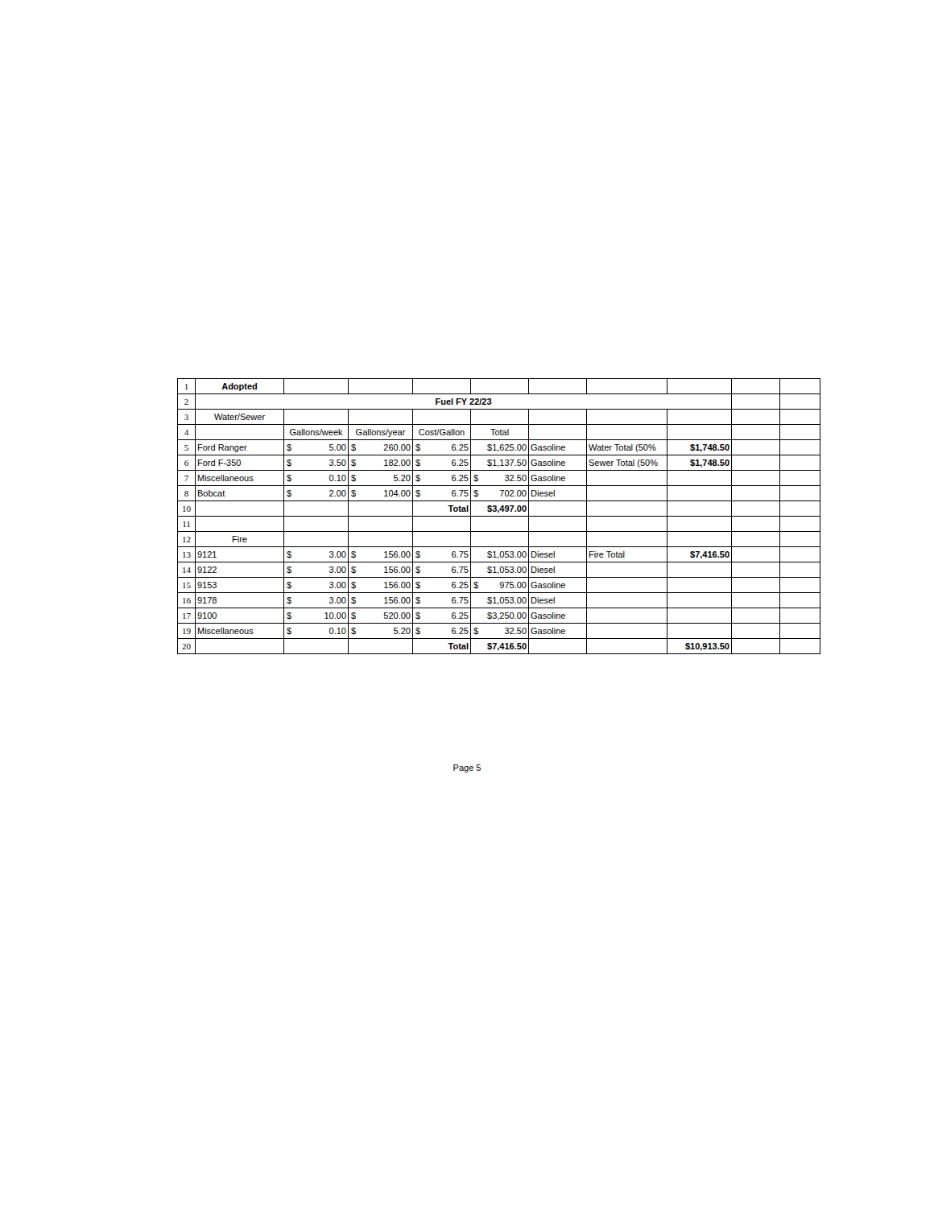| 1 | Adopted | | | | | | | | | |
| 2 | Fuel FY 22/23 | | |
| 3 | Water/Sewer | | | | | | | | | |
| 4 | | Gallons/week | Gallons/year | Cost/Gallon | Total | | | | | |
| 5 | Ford Ranger | $ 5.00 | $ 260.00 | $ 6.25 | $1,625.00 | Gasoline | Water Total (50% | $1,748.50 | | |
| 6 | Ford F-350 | $ 3.50 | $ 182.00 | $ 6.25 | $1,137.50 | Gasoline | Sewer Total (50% | $1,748.50 | | |
| 7 | Miscellaneous | $ 0.10 | $ 5.20 | $ 6.25 | $ 32.50 | Gasoline | | | | |
| 8 | Bobcat | $ 2.00 | $ 104.00 | $ 6.75 | $ 702.00 | Diesel | | | | |
| 10 | | | | Total | $3,497.00 | | | | | |
| 11 | | | | | | | | | | |
| 12 | Fire | | | | | | | | | |
| 13 | 9121 | $ 3.00 | $ 156.00 | $ 6.75 | $1,053.00 | Diesel | Fire Total | $7,416.50 | | |
| 14 | 9122 | $ 3.00 | $ 156.00 | $ 6.75 | $1,053.00 | Diesel | | | | |
| 15 | 9153 | $ 3.00 | $ 156.00 | $ 6.25 | $ 975.00 | Gasoline | | | | |
| 16 | 9178 | $ 3.00 | $ 156.00 | $ 6.75 | $1,053.00 | Diesel | | | | |
| 17 | 9100 | $ 10.00 | $ 520.00 | $ 6.25 | $3,250.00 | Gasoline | | | | |
| 19 | Miscellaneous | $ 0.10 | $ 5.20 | $ 6.25 | $ 32.50 | Gasoline | | | | |
| 20 | | | | Total | $7,416.50 | | | $10,913.50 | | |
Page 5